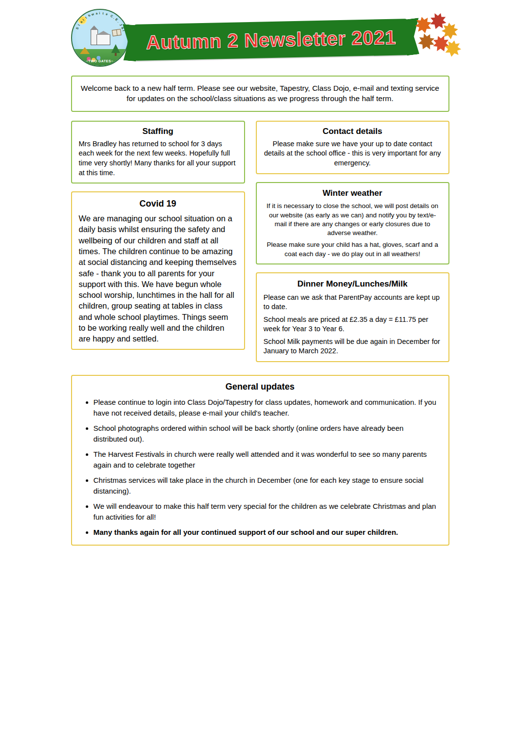S l a i t h w a i t e C . E . J & I
~TWO GATES~
Autumn 2 Newsletter 2021
Welcome back to a new half term. Please see our website, Tapestry, Class Dojo, e-mail and texting service for updates on the school/class situations as we progress through the half term.
Staffing
Mrs Bradley has returned to school for 3 days each week for the next few weeks. Hopefully full time very shortly! Many thanks for all your support at this time.
Covid 19
We are managing our school situation on a daily basis whilst ensuring the safety and wellbeing of our children and staff at all times. The children continue to be amazing at social distancing and keeping themselves safe - thank you to all parents for your support with this. We have begun whole school worship, lunchtimes in the hall for all children, group seating at tables in class and whole school playtimes. Things seem to be working really well and the children are happy and settled.
Contact details
Please make sure we have your up to date contact details at the school office - this is very important for any emergency.
Winter weather
If it is necessary to close the school, we will post details on our website (as early as we can) and notify you by text/e-mail if there are any changes or early closures due to adverse weather.
Please make sure your child has a hat, gloves, scarf and a coat each day - we do play out in all weathers!
Dinner Money/Lunches/Milk
Please can we ask that ParentPay accounts are kept up to date.
School meals are priced at £2.35 a day = £11.75 per week for Year 3 to Year 6.
School Milk payments will be due again in December for January to March 2022.
General updates
Please continue to login into Class Dojo/Tapestry for class updates, homework and communication. If you have not received details, please e-mail your child's teacher.
School photographs ordered within school will be back shortly (online orders have already been distributed out).
The Harvest Festivals in church were really well attended and it was wonderful to see so many parents again and to celebrate together
Christmas services will take place in the church in December (one for each key stage to ensure social distancing).
We will endeavour to make this half term very special for the children as we celebrate Christmas and plan fun activities for all!
Many thanks again for all your continued support of our school and our super children.